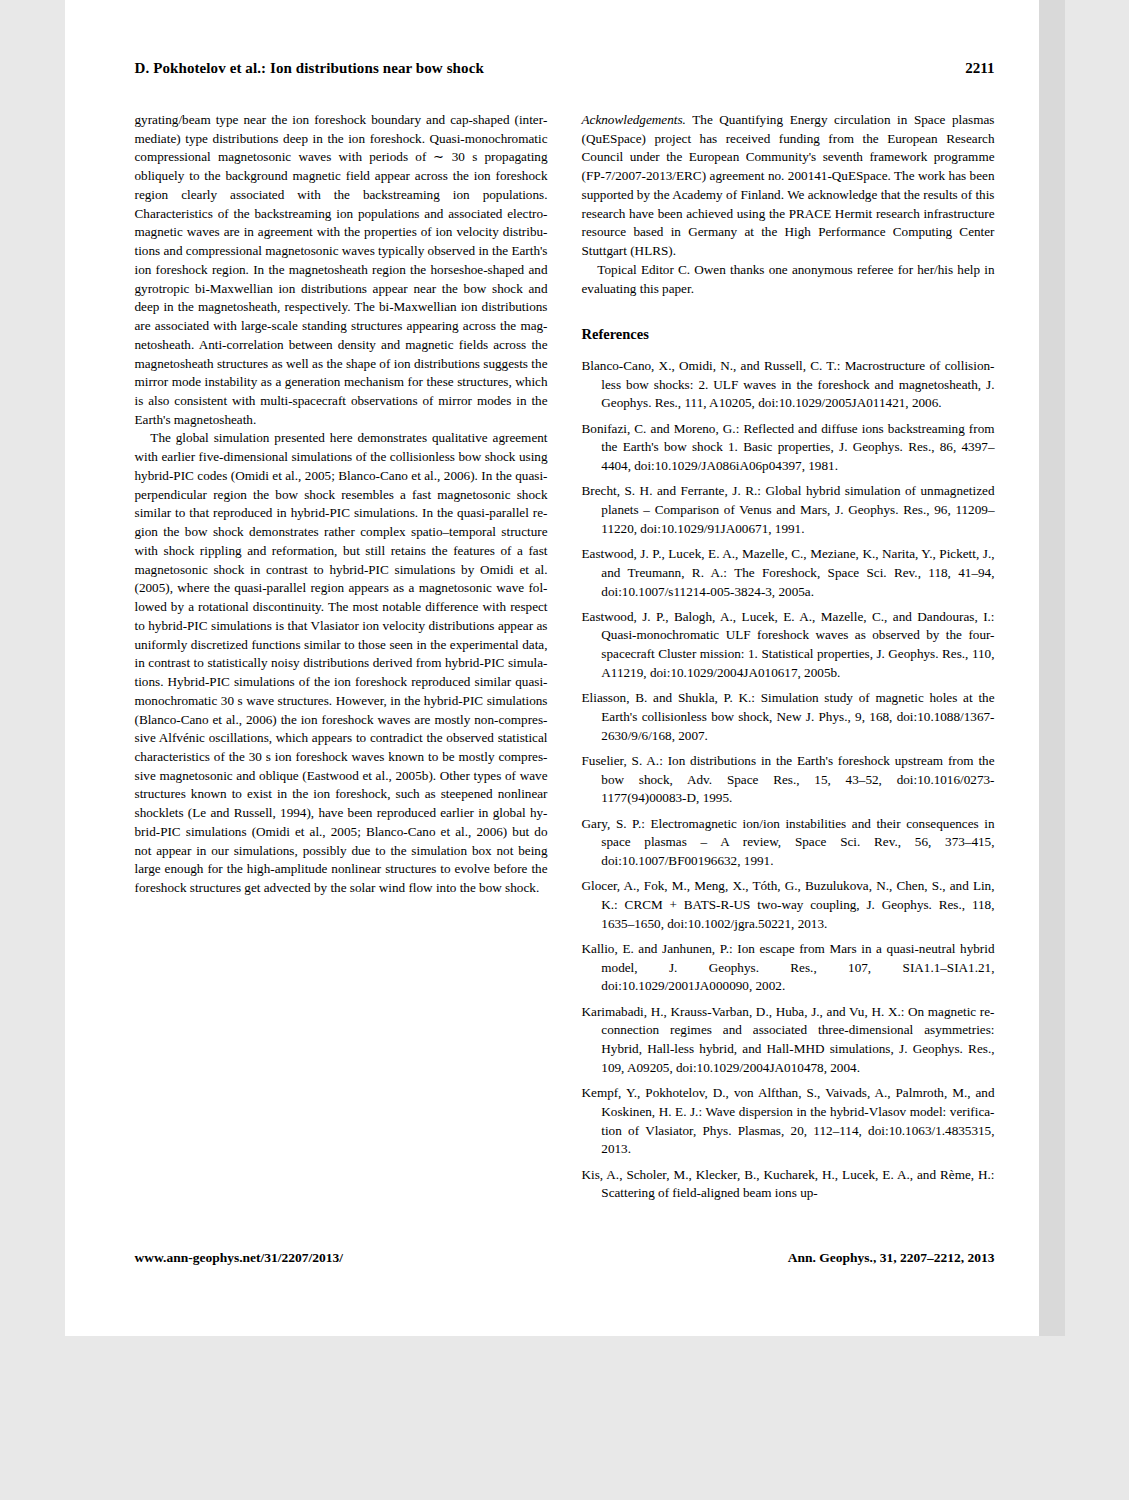D. Pokhotelov et al.: Ion distributions near bow shock
2211
gyrating/beam type near the ion foreshock boundary and cap-shaped (intermediate) type distributions deep in the ion foreshock. Quasi-monochromatic compressional magnetosonic waves with periods of ∼ 30 s propagating obliquely to the background magnetic field appear across the ion foreshock region clearly associated with the backstreaming ion populations. Characteristics of the backstreaming ion populations and associated electromagnetic waves are in agreement with the properties of ion velocity distributions and compressional magnetosonic waves typically observed in the Earth's ion foreshock region. In the magnetosheath region the horseshoe-shaped and gyrotropic bi-Maxwellian ion distributions appear near the bow shock and deep in the magnetosheath, respectively. The bi-Maxwellian ion distributions are associated with large-scale standing structures appearing across the magnetosheath. Anti-correlation between density and magnetic fields across the magnetosheath structures as well as the shape of ion distributions suggests the mirror mode instability as a generation mechanism for these structures, which is also consistent with multi-spacecraft observations of mirror modes in the Earth's magnetosheath.
The global simulation presented here demonstrates qualitative agreement with earlier five-dimensional simulations of the collisionless bow shock using hybrid-PIC codes (Omidi et al., 2005; Blanco-Cano et al., 2006). In the quasi-perpendicular region the bow shock resembles a fast magnetosonic shock similar to that reproduced in hybrid-PIC simulations. In the quasi-parallel region the bow shock demonstrates rather complex spatio–temporal structure with shock rippling and reformation, but still retains the features of a fast magnetosonic shock in contrast to hybrid-PIC simulations by Omidi et al. (2005), where the quasi-parallel region appears as a magnetosonic wave followed by a rotational discontinuity. The most notable difference with respect to hybrid-PIC simulations is that Vlasiator ion velocity distributions appear as uniformly discretized functions similar to those seen in the experimental data, in contrast to statistically noisy distributions derived from hybrid-PIC simulations. Hybrid-PIC simulations of the ion foreshock reproduced similar quasi-monochromatic 30 s wave structures. However, in the hybrid-PIC simulations (Blanco-Cano et al., 2006) the ion foreshock waves are mostly non-compressive Alfvénic oscillations, which appears to contradict the observed statistical characteristics of the 30 s ion foreshock waves known to be mostly compressive magnetosonic and oblique (Eastwood et al., 2005b). Other types of wave structures known to exist in the ion foreshock, such as steepened nonlinear shocklets (Le and Russell, 1994), have been reproduced earlier in global hybrid-PIC simulations (Omidi et al., 2005; Blanco-Cano et al., 2006) but do not appear in our simulations, possibly due to the simulation box not being large enough for the high-amplitude nonlinear structures to evolve before the foreshock structures get advected by the solar wind flow into the bow shock.
Acknowledgements. The Quantifying Energy circulation in Space plasmas (QuESpace) project has received funding from the European Research Council under the European Community's seventh framework programme (FP-7/2007-2013/ERC) agreement no. 200141-QuESpace. The work has been supported by the Academy of Finland. We acknowledge that the results of this research have been achieved using the PRACE Hermit research infrastructure resource based in Germany at the High Performance Computing Center Stuttgart (HLRS).
Topical Editor C. Owen thanks one anonymous referee for her/his help in evaluating this paper.
References
Blanco-Cano, X., Omidi, N., and Russell, C. T.: Macrostructure of collisionless bow shocks: 2. ULF waves in the foreshock and magnetosheath, J. Geophys. Res., 111, A10205, doi:10.1029/2005JA011421, 2006.
Bonifazi, C. and Moreno, G.: Reflected and diffuse ions backstreaming from the Earth's bow shock 1. Basic properties, J. Geophys. Res., 86, 4397–4404, doi:10.1029/JA086iA06p04397, 1981.
Brecht, S. H. and Ferrante, J. R.: Global hybrid simulation of unmagnetized planets – Comparison of Venus and Mars, J. Geophys. Res., 96, 11209–11220, doi:10.1029/91JA00671, 1991.
Eastwood, J. P., Lucek, E. A., Mazelle, C., Meziane, K., Narita, Y., Pickett, J., and Treumann, R. A.: The Foreshock, Space Sci. Rev., 118, 41–94, doi:10.1007/s11214-005-3824-3, 2005a.
Eastwood, J. P., Balogh, A., Lucek, E. A., Mazelle, C., and Dandouras, I.: Quasi-monochromatic ULF foreshock waves as observed by the four-spacecraft Cluster mission: 1. Statistical properties, J. Geophys. Res., 110, A11219, doi:10.1029/2004JA010617, 2005b.
Eliasson, B. and Shukla, P. K.: Simulation study of magnetic holes at the Earth's collisionless bow shock, New J. Phys., 9, 168, doi:10.1088/1367-2630/9/6/168, 2007.
Fuselier, S. A.: Ion distributions in the Earth's foreshock upstream from the bow shock, Adv. Space Res., 15, 43–52, doi:10.1016/0273-1177(94)00083-D, 1995.
Gary, S. P.: Electromagnetic ion/ion instabilities and their consequences in space plasmas – A review, Space Sci. Rev., 56, 373–415, doi:10.1007/BF00196632, 1991.
Glocer, A., Fok, M., Meng, X., Tóth, G., Buzulukova, N., Chen, S., and Lin, K.: CRCM + BATS-R-US two-way coupling, J. Geophys. Res., 118, 1635–1650, doi:10.1002/jgra.50221, 2013.
Kallio, E. and Janhunen, P.: Ion escape from Mars in a quasi-neutral hybrid model, J. Geophys. Res., 107, SIA1.1–SIA1.21, doi:10.1029/2001JA000090, 2002.
Karimabadi, H., Krauss-Varban, D., Huba, J., and Vu, H. X.: On magnetic reconnection regimes and associated three-dimensional asymmetries: Hybrid, Hall-less hybrid, and Hall-MHD simulations, J. Geophys. Res., 109, A09205, doi:10.1029/2004JA010478, 2004.
Kempf, Y., Pokhotelov, D., von Alfthan, S., Vaivads, A., Palmroth, M., and Koskinen, H. E. J.: Wave dispersion in the hybrid-Vlasov model: verification of Vlasiator, Phys. Plasmas, 20, 112–114, doi:10.1063/1.4835315, 2013.
Kis, A., Scholer, M., Klecker, B., Kucharek, H., Lucek, E. A., and Rème, H.: Scattering of field-aligned beam ions up-
www.ann-geophys.net/31/2207/2013/
Ann. Geophys., 31, 2207–2212, 2013